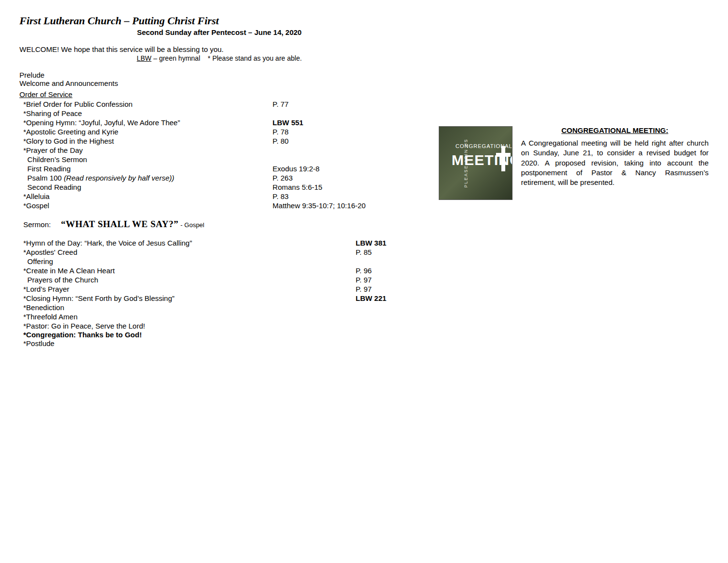First Lutheran Church – Putting Christ First
Second Sunday after Pentecost – June 14, 2020
WELCOME! We hope that this service will be a blessing to you.
LBW – green hymnal * Please stand as you are able.
Prelude
Welcome and Announcements
Order of Service
| *Brief Order for Public Confession | P. 77 |
| *Sharing of Peace | |
| *Opening Hymn: “Joyful, Joyful, We Adore Thee” | LBW 551 |
| *Apostolic Greeting and Kyrie | P. 78 |
| *Glory to God in the Highest | P. 80 |
| *Prayer of the Day | |
| Children’s Sermon | |
| First Reading | Exodus 19:2-8 |
| Psalm 100 (Read responsively by half verse)) | P. 263 |
| Second Reading | Romans 5:6-15 |
| *Alleluia | P. 83 |
| *Gospel | Matthew 9:35-10:7; 10:16-20 |
Sermon: “WHAT SHALL WE SAY?” - Gospel
| *Hymn of the Day: “Hark, the Voice of Jesus Calling” | LBW 381 |
| *Apostles' Creed | P. 85 |
| Offering | |
| *Create in Me A Clean Heart | P. 96 |
| Prayers of the Church | P. 97 |
| *Lord’s Prayer | P. 97 |
| *Closing Hymn: “Sent Forth by God’s Blessing” | LBW 221 |
| *Benediction | |
| *Threefold Amen | |
*Pastor: Go in Peace, Serve the Lord!
*Congregation: Thanks be to God!
*Postlude
PLEASE JOIN US CONGREGATIONAL MEETING
CONGREGATIONAL MEETING:
A Congregational meeting will be held right after church on Sunday, June 21, to consider a revised budget for 2020. A proposed revision, taking into account the postponement of Pastor & Nancy Rasmussen’s retirement, will be presented.